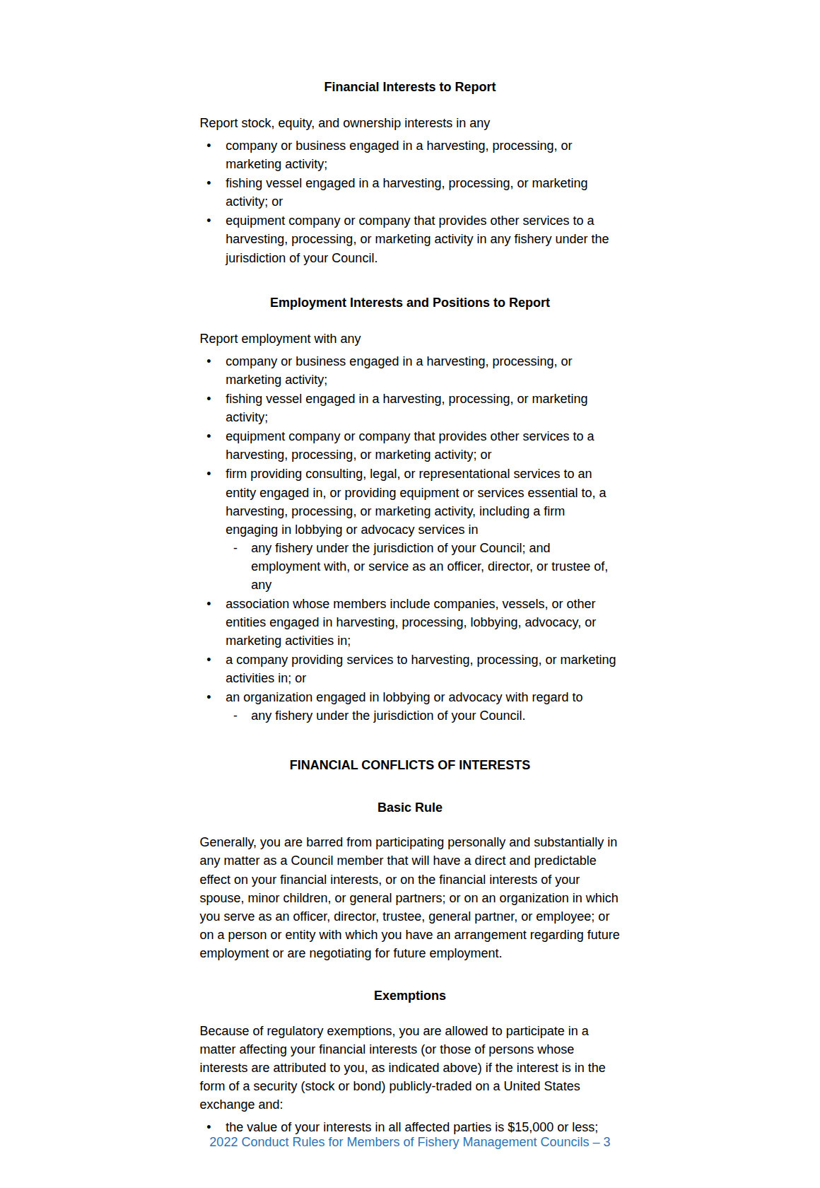Financial Interests to Report
Report stock, equity, and ownership interests in any
company or business engaged in a harvesting, processing, or marketing activity;
fishing vessel engaged in a harvesting, processing, or marketing activity; or
equipment company or company that provides other services to a harvesting, processing, or marketing activity in any fishery under the jurisdiction of your Council.
Employment Interests and Positions to Report
Report employment with any
company or business engaged in a harvesting, processing, or marketing activity;
fishing vessel engaged in a harvesting, processing, or marketing activity;
equipment company or company that provides other services to a harvesting, processing, or marketing activity; or
firm providing consulting, legal, or representational services to an entity engaged in, or providing equipment or services essential to, a harvesting, processing, or marketing activity, including a firm engaging in lobbying or advocacy services in
any fishery under the jurisdiction of your Council; and employment with, or service as an officer, director, or trustee of, any
association whose members include companies, vessels, or other entities engaged in harvesting, processing, lobbying, advocacy, or marketing activities in;
a company providing services to harvesting, processing, or marketing activities in; or
an organization engaged in lobbying or advocacy with regard to
any fishery under the jurisdiction of your Council.
FINANCIAL CONFLICTS OF INTERESTS
Basic Rule
Generally, you are barred from participating personally and substantially in any matter as a Council member that will have a direct and predictable effect on your financial interests, or on the financial interests of your spouse, minor children, or general partners; or on an organization in which you serve as an officer, director, trustee, general partner, or employee; or on a person or entity with which you have an arrangement regarding future employment or are negotiating for future employment.
Exemptions
Because of regulatory exemptions, you are allowed to participate in a matter affecting your financial interests (or those of persons whose interests are attributed to you, as indicated above) if the interest is in the form of a security (stock or bond) publicly-traded on a United States exchange and:
the value of your interests in all affected parties is $15,000 or less;
2022 Conduct Rules for Members of Fishery Management Councils – 3